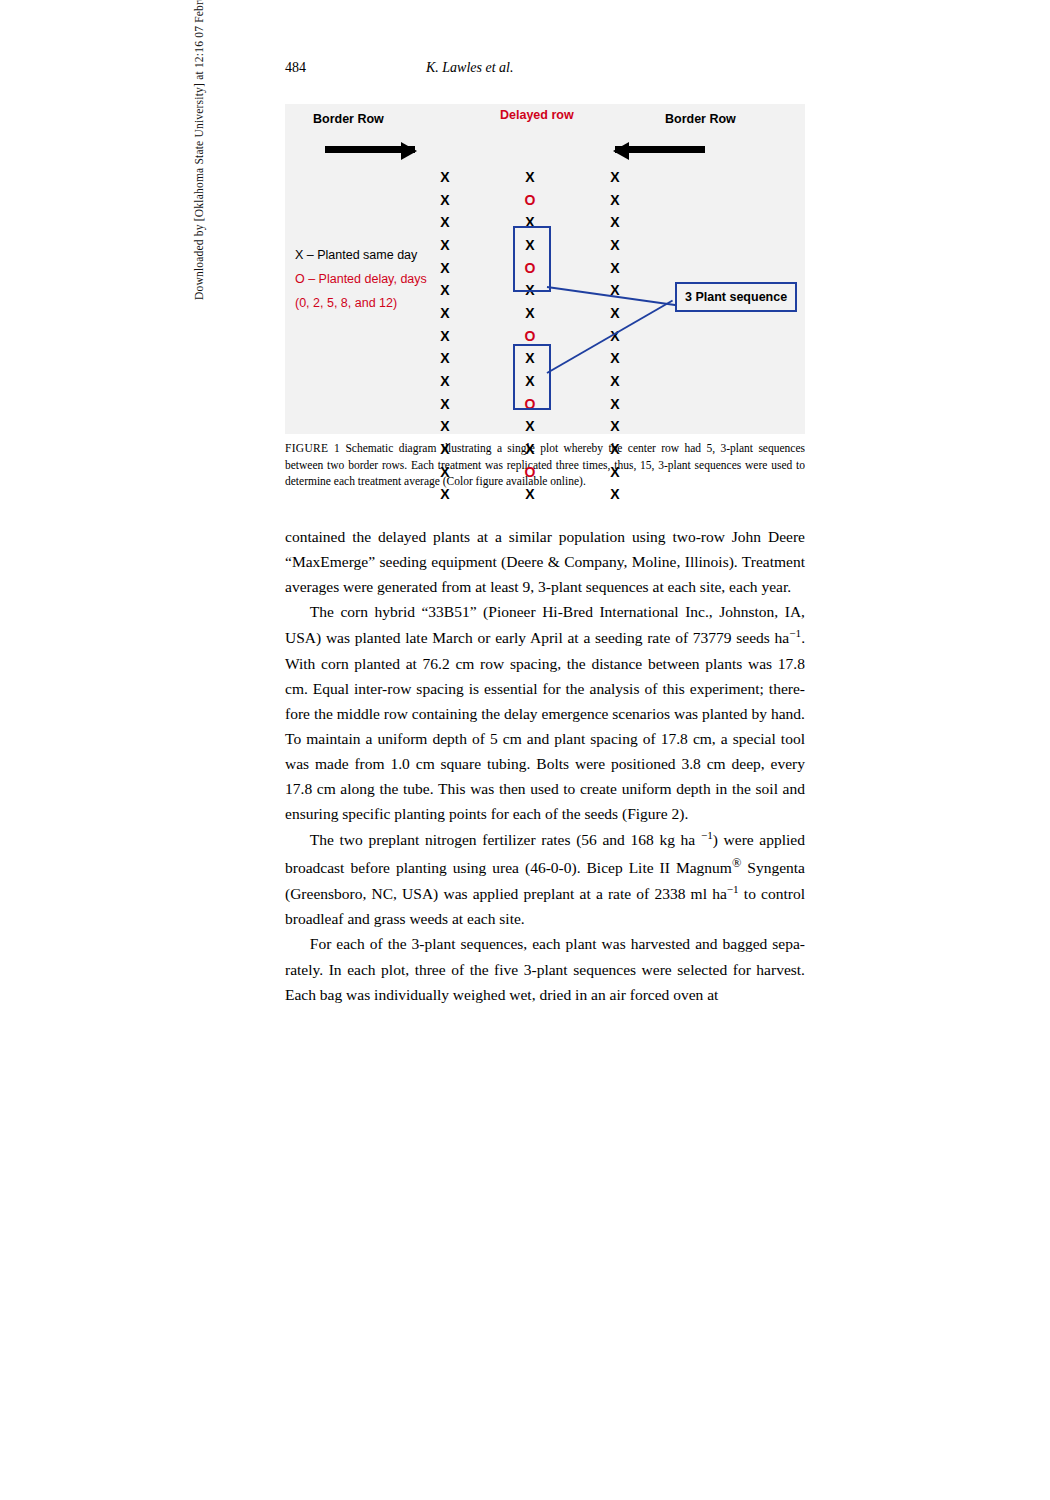Downloaded by [Oklahoma State University] at 12:16 07 February 2012
484
K. Lawles et al.
Border Row
Delayed row
Border Row
X
X
X
X
X
X
X
X
X
X
X
X
X
X
X
X
O
X
X
O
X
X
O
X
X
O
X
X
O
X
X
X
X
X
X
X
X
X
X
X
X
X
X
X
X
X – Planted same day
O – Planted delay, days
(0, 2, 5, 8, and 12)
3 Plant sequence
FIGURE 1 Schematic diagram illustrating a single plot whereby the center row had 5, 3-plant sequences between two border rows. Each treatment was replicated three times, thus, 15, 3-plant sequences were used to determine each treatment average (Color figure available online).
contained the delayed plants at a similar population using two-row John Deere “MaxEmerge” seeding equipment (Deere & Company, Moline, Illinois). Treatment averages were generated from at least 9, 3-plant sequences at each site, each year.
The corn hybrid “33B51” (Pioneer Hi-Bred International Inc., Johnston, IA, USA) was planted late March or early April at a seeding rate of 73779 seeds ha−1. With corn planted at 76.2 cm row spacing, the distance between plants was 17.8 cm. Equal inter-row spacing is essential for the analysis of this experiment; therefore the middle row containing the delay emergence scenarios was planted by hand. To maintain a uniform depth of 5 cm and plant spacing of 17.8 cm, a special tool was made from 1.0 cm square tubing. Bolts were positioned 3.8 cm deep, every 17.8 cm along the tube. This was then used to create uniform depth in the soil and ensuring specific planting points for each of the seeds (Figure 2).
The two preplant nitrogen fertilizer rates (56 and 168 kg ha −1) were applied broadcast before planting using urea (46-0-0). Bicep Lite II Magnum® Syngenta (Greensboro, NC, USA) was applied preplant at a rate of 2338 ml ha−1 to control broadleaf and grass weeds at each site.
For each of the 3-plant sequences, each plant was harvested and bagged separately. In each plot, three of the five 3-plant sequences were selected for harvest. Each bag was individually weighed wet, dried in an air forced oven at